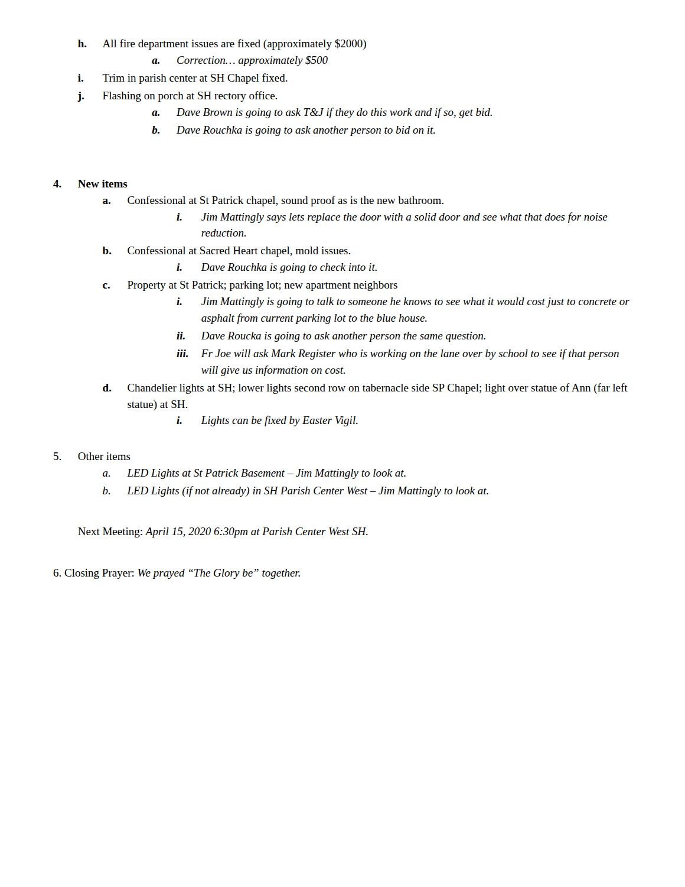h. All fire department issues are fixed (approximately $2000)
a. Correction… approximately $500
i. Trim in parish center at SH Chapel fixed.
j. Flashing on porch at SH rectory office.
a. Dave Brown is going to ask T&J if they do this work and if so, get bid.
b. Dave Rouchka is going to ask another person to bid on it.
4. New items
a. Confessional at St Patrick chapel, sound proof as is the new bathroom.
i. Jim Mattingly says lets replace the door with a solid door and see what that does for noise reduction.
b. Confessional at Sacred Heart chapel, mold issues.
i. Dave Rouchka is going to check into it.
c. Property at St Patrick; parking lot; new apartment neighbors
i. Jim Mattingly is going to talk to someone he knows to see what it would cost just to concrete or asphalt from current parking lot to the blue house.
ii. Dave Roucka is going to ask another person the same question.
iii. Fr Joe will ask Mark Register who is working on the lane over by school to see if that person will give us information on cost.
d. Chandelier lights at SH; lower lights second row on tabernacle side SP Chapel; light over statue of Ann (far left statue) at SH.
i. Lights can be fixed by Easter Vigil.
5. Other items
a. LED Lights at St Patrick Basement – Jim Mattingly to look at.
b. LED Lights (if not already) in SH Parish Center West – Jim Mattingly to look at.
Next Meeting: April 15, 2020 6:30pm at Parish Center West SH.
6. Closing Prayer: We prayed “The Glory be” together.